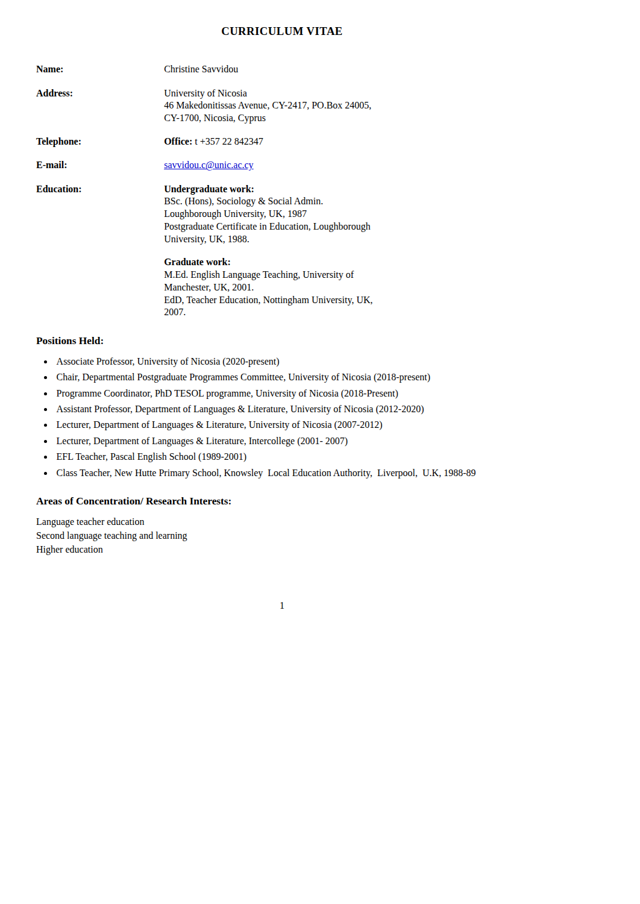CURRICULUM VITAE
| Name: | Christine Savvidou |
| Address: | University of Nicosia 46 Makedonitissas Avenue, CY-2417, PO.Box 24005, CY-1700, Nicosia, Cyprus |
| Telephone: | Office: t +357 22 842347 |
| E-mail: | savvidou.c@unic.ac.cy |
| Education: | Undergraduate work: BSc. (Hons), Sociology & Social Admin. Loughborough University, UK, 1987 Postgraduate Certificate in Education, Loughborough University, UK, 1988. Graduate work: M.Ed. English Language Teaching, University of Manchester, UK, 2001. EdD, Teacher Education, Nottingham University, UK, 2007. |
Positions Held:
Associate Professor, University of Nicosia (2020-present)
Chair, Departmental Postgraduate Programmes Committee, University of Nicosia (2018-present)
Programme Coordinator, PhD TESOL programme, University of Nicosia (2018-Present)
Assistant Professor, Department of Languages & Literature, University of Nicosia (2012-2020)
Lecturer, Department of Languages & Literature, University of Nicosia (2007-2012)
Lecturer, Department of Languages & Literature, Intercollege (2001- 2007)
EFL Teacher, Pascal English School (1989-2001)
Class Teacher, New Hutte Primary School, Knowsley Local Education Authority, Liverpool, U.K, 1988-89
Areas of Concentration/ Research Interests:
Language teacher education
Second language teaching and learning
Higher education
1